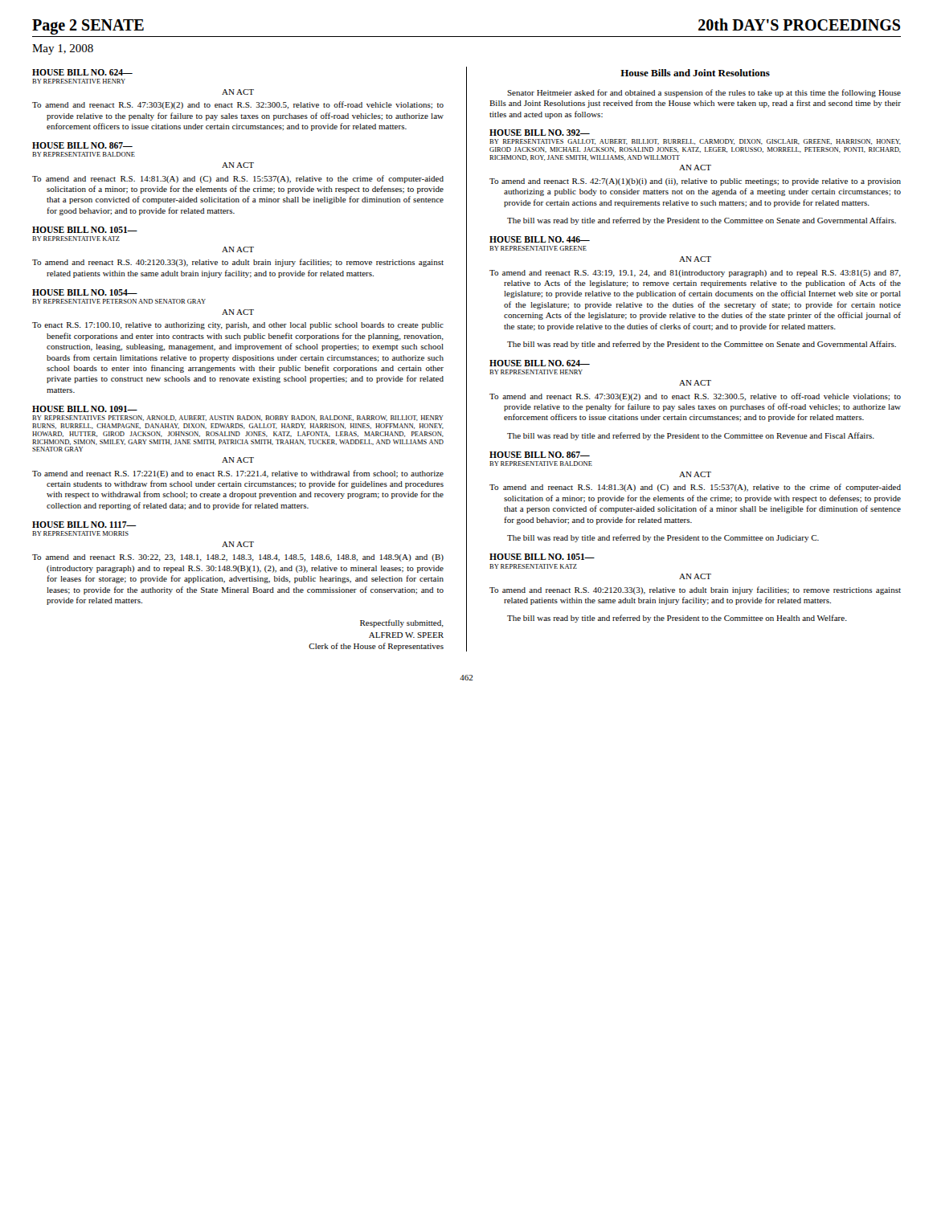Page 2 SENATE
20th DAY'S PROCEEDINGS
May 1, 2008
HOUSE BILL NO. 624—
BY REPRESENTATIVE HENRY
AN ACT
To amend and reenact R.S. 47:303(E)(2) and to enact R.S. 32:300.5, relative to off-road vehicle violations; to provide relative to the penalty for failure to pay sales taxes on purchases of off-road vehicles; to authorize law enforcement officers to issue citations under certain circumstances; and to provide for related matters.
HOUSE BILL NO. 867—
BY REPRESENTATIVE BALDONE
AN ACT
To amend and reenact R.S. 14:81.3(A) and (C) and R.S. 15:537(A), relative to the crime of computer-aided solicitation of a minor; to provide for the elements of the crime; to provide with respect to defenses; to provide that a person convicted of computer-aided solicitation of a minor shall be ineligible for diminution of sentence for good behavior; and to provide for related matters.
HOUSE BILL NO. 1051—
BY REPRESENTATIVE KATZ
AN ACT
To amend and reenact R.S. 40:2120.33(3), relative to adult brain injury facilities; to remove restrictions against related patients within the same adult brain injury facility; and to provide for related matters.
HOUSE BILL NO. 1054—
BY REPRESENTATIVE PETERSON AND SENATOR GRAY
AN ACT
To enact R.S. 17:100.10, relative to authorizing city, parish, and other local public school boards to create public benefit corporations and enter into contracts with such public benefit corporations for the planning, renovation, construction, leasing, subleasing, management, and improvement of school properties; to exempt such school boards from certain limitations relative to property dispositions under certain circumstances; to authorize such school boards to enter into financing arrangements with their public benefit corporations and certain other private parties to construct new schools and to renovate existing school properties; and to provide for related matters.
HOUSE BILL NO. 1091—
BY REPRESENTATIVES PETERSON, ARNOLD, AUBERT, AUSTIN BADON, BOBBY BADON, BALDONE, BARROW, BILLIOT, HENRY BURNS, BURRELL, CHAMPAGNE, DANAHAY, DIXON, EDWARDS, GALLOT, HARDY, HARRISON, HINES, HOFFMANN, HONEY, HOWARD, HUTTER, GIROD JACKSON, JOHNSON, ROSALIND JONES, KATZ, LAFONTA, LEBAS, MARCHAND, PEARSON, RICHMOND, SIMON, SMILEY, GARY SMITH, JANE SMITH, PATRICIA SMITH, TRAHAN, TUCKER, WADDELL, AND WILLIAMS AND SENATOR GRAY
AN ACT
To amend and reenact R.S. 17:221(E) and to enact R.S. 17:221.4, relative to withdrawal from school; to authorize certain students to withdraw from school under certain circumstances; to provide for guidelines and procedures with respect to withdrawal from school; to create a dropout prevention and recovery program; to provide for the collection and reporting of related data; and to provide for related matters.
HOUSE BILL NO. 1117—
BY REPRESENTATIVE MORRIS
AN ACT
To amend and reenact R.S. 30:22, 23, 148.1, 148.2, 148.3, 148.4, 148.5, 148.6, 148.8, and 148.9(A) and (B)(introductory paragraph) and to repeal R.S. 30:148.9(B)(1), (2), and (3), relative to mineral leases; to provide for leases for storage; to provide for application, advertising, bids, public hearings, and selection for certain leases; to provide for the authority of the State Mineral Board and the commissioner of conservation; and to provide for related matters.
Respectfully submitted,
ALFRED W. SPEER
Clerk of the House of Representatives
House Bills and Joint Resolutions
Senator Heitmeier asked for and obtained a suspension of the rules to take up at this time the following House Bills and Joint Resolutions just received from the House which were taken up, read a first and second time by their titles and acted upon as follows:
HOUSE BILL NO. 392—
BY REPRESENTATIVES GALLOT, AUBERT, BILLIOT, BURRELL, CARMODY, DIXON, GISCLAIR, GREENE, HARRISON, HONEY, GIROD JACKSON, MICHAEL JACKSON, ROSALIND JONES, KATZ, LEGER, LORUSSO, MORRELL, PETERSON, PONTI, RICHARD, RICHMOND, ROY, JANE SMITH, WILLIAMS, AND WILLMOTT
AN ACT
To amend and reenact R.S. 42:7(A)(1)(b)(i) and (ii), relative to public meetings; to provide relative to a provision authorizing a public body to consider matters not on the agenda of a meeting under certain circumstances; to provide for certain actions and requirements relative to such matters; and to provide for related matters.
The bill was read by title and referred by the President to the Committee on Senate and Governmental Affairs.
HOUSE BILL NO. 446—
BY REPRESENTATIVE GREENE
AN ACT
To amend and reenact R.S. 43:19, 19.1, 24, and 81(introductory paragraph) and to repeal R.S. 43:81(5) and 87, relative to Acts of the legislature; to remove certain requirements relative to the publication of Acts of the legislature; to provide relative to the publication of certain documents on the official Internet web site or portal of the legislature; to provide relative to the duties of the secretary of state; to provide for certain notice concerning Acts of the legislature; to provide relative to the duties of the state printer of the official journal of the state; to provide relative to the duties of clerks of court; and to provide for related matters.
The bill was read by title and referred by the President to the Committee on Senate and Governmental Affairs.
HOUSE BILL NO. 624—
BY REPRESENTATIVE HENRY
AN ACT
To amend and reenact R.S. 47:303(E)(2) and to enact R.S. 32:300.5, relative to off-road vehicle violations; to provide relative to the penalty for failure to pay sales taxes on purchases of off-road vehicles; to authorize law enforcement officers to issue citations under certain circumstances; and to provide for related matters.
The bill was read by title and referred by the President to the Committee on Revenue and Fiscal Affairs.
HOUSE BILL NO. 867—
BY REPRESENTATIVE BALDONE
AN ACT
To amend and reenact R.S. 14:81.3(A) and (C) and R.S. 15:537(A), relative to the crime of computer-aided solicitation of a minor; to provide for the elements of the crime; to provide with respect to defenses; to provide that a person convicted of computer-aided solicitation of a minor shall be ineligible for diminution of sentence for good behavior; and to provide for related matters.
The bill was read by title and referred by the President to the Committee on Judiciary C.
HOUSE BILL NO. 1051—
BY REPRESENTATIVE KATZ
AN ACT
To amend and reenact R.S. 40:2120.33(3), relative to adult brain injury facilities; to remove restrictions against related patients within the same adult brain injury facility; and to provide for related matters.
The bill was read by title and referred by the President to the Committee on Health and Welfare.
462